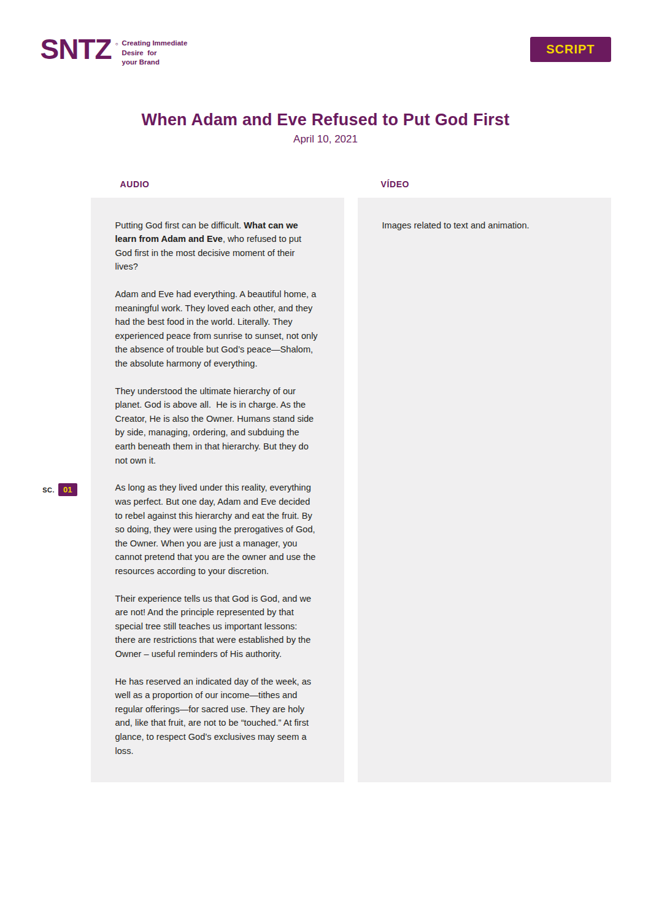SNTZ
◦
Creating Immediate
Desire for
your Brand
SCRIPT
When Adam and Eve Refused to Put God First
April 10, 2021
AUDIO VÍDEO
SC. 01
Putting God first can be difficult. What can we learn from Adam and Eve, who refused to put God first in the most decisive moment of their lives?
Adam and Eve had everything. A beautiful home, a meaningful work. They loved each other, and they had the best food in the world. Literally. They experienced peace from sunrise to sunset, not only the absence of trouble but God’s peace—Shalom, the absolute harmony of everything.
They understood the ultimate hierarchy of our planet. God is above all. He is in charge. As the Creator, He is also the Owner. Humans stand side by side, managing, ordering, and subduing the earth beneath them in that hierarchy. But they do not own it.
As long as they lived under this reality, everything was perfect. But one day, Adam and Eve decided to rebel against this hierarchy and eat the fruit. By so doing, they were using the prerogatives of God, the Owner. When you are just a manager, you cannot pretend that you are the owner and use the resources according to your discretion.
Their experience tells us that God is God, and we are not! And the principle represented by that special tree still teaches us important lessons: there are restrictions that were established by the Owner – useful reminders of His authority.
He has reserved an indicated day of the week, as well as a proportion of our income—tithes and regular offerings—for sacred use. They are holy and, like that fruit, are not to be “touched.” At first glance, to respect God’s exclusives may seem a loss.
Images related to text and animation.